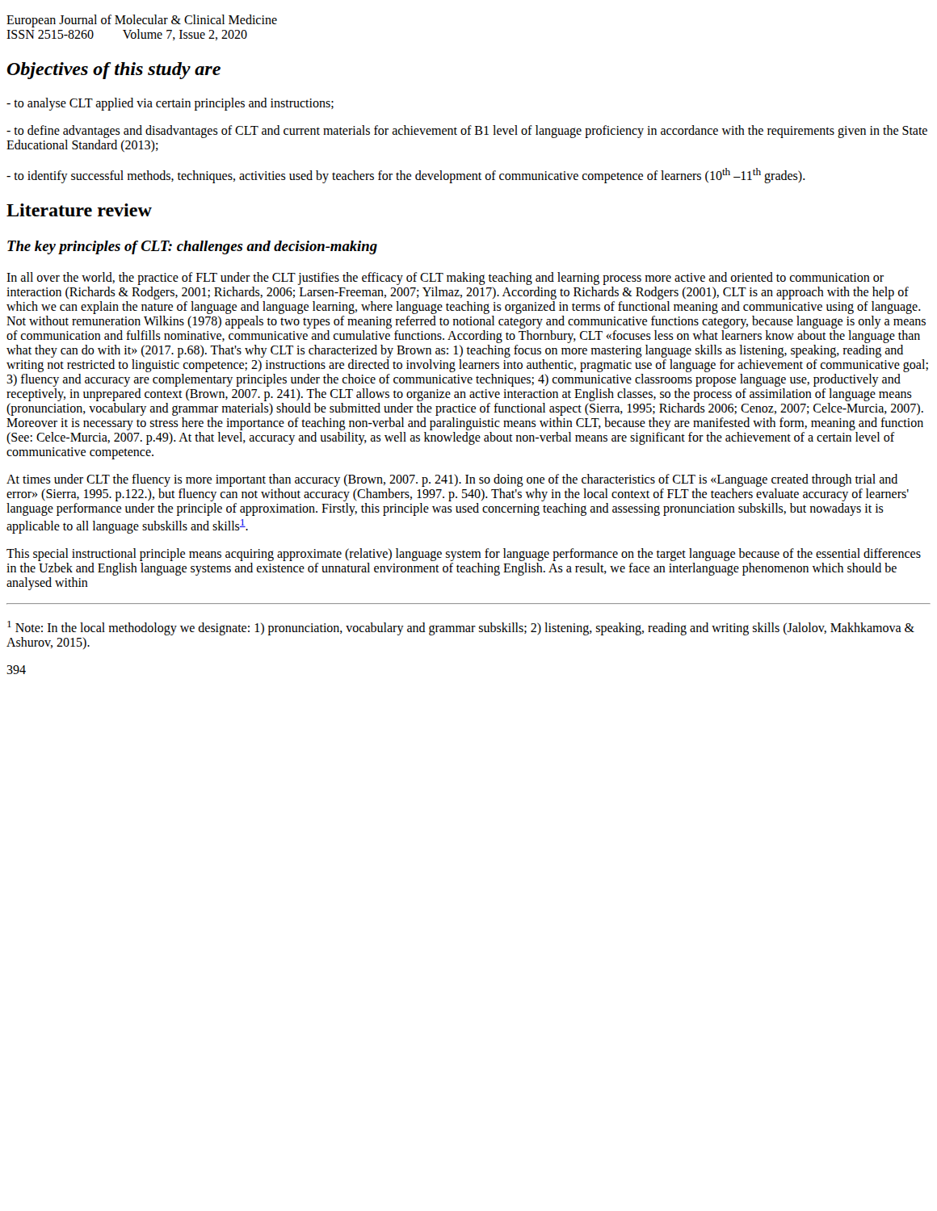European Journal of Molecular & Clinical Medicine
ISSN 2515-8260 Volume 7, Issue 2, 2020
Objectives of this study are
- to analyse CLT applied via certain principles and instructions;
- to define advantages and disadvantages of CLT and current materials for achievement of B1 level of language proficiency in accordance with the requirements given in the State Educational Standard (2013);
- to identify successful methods, techniques, activities used by teachers for the development of communicative competence of learners (10th –11th grades).
Literature review
The key principles of CLT: challenges and decision-making
In all over the world, the practice of FLT under the CLT justifies the efficacy of CLT making teaching and learning process more active and oriented to communication or interaction (Richards & Rodgers, 2001; Richards, 2006; Larsen-Freeman, 2007; Yilmaz, 2017). According to Richards & Rodgers (2001), CLT is an approach with the help of which we can explain the nature of language and language learning, where language teaching is organized in terms of functional meaning and communicative using of language. Not without remuneration Wilkins (1978) appeals to two types of meaning referred to notional category and communicative functions category, because language is only a means of communication and fulfills nominative, communicative and cumulative functions. According to Thornbury, CLT «focuses less on what learners know about the language than what they can do with it» (2017. p.68). That's why CLT is characterized by Brown as: 1) teaching focus on more mastering language skills as listening, speaking, reading and writing not restricted to linguistic competence; 2) instructions are directed to involving learners into authentic, pragmatic use of language for achievement of communicative goal; 3) fluency and accuracy are complementary principles under the choice of communicative techniques; 4) communicative classrooms propose language use, productively and receptively, in unprepared context (Brown, 2007. p. 241). The CLT allows to organize an active interaction at English classes, so the process of assimilation of language means (pronunciation, vocabulary and grammar materials) should be submitted under the practice of functional aspect (Sierra, 1995; Richards 2006; Cenoz, 2007; Celce-Murcia, 2007). Moreover it is necessary to stress here the importance of teaching non-verbal and paralinguistic means within CLT, because they are manifested with form, meaning and function (See: Celce-Murcia, 2007. p.49). At that level, accuracy and usability, as well as knowledge about non-verbal means are significant for the achievement of a certain level of communicative competence.
At times under CLT the fluency is more important than accuracy (Brown, 2007. p. 241). In so doing one of the characteristics of CLT is «Language created through trial and error» (Sierra, 1995. p.122.), but fluency can not without accuracy (Chambers, 1997. p. 540). That's why in the local context of FLT the teachers evaluate accuracy of learners' language performance under the principle of approximation. Firstly, this principle was used concerning teaching and assessing pronunciation subskills, but nowadays it is applicable to all language subskills and skills1.
This special instructional principle means acquiring approximate (relative) language system for language performance on the target language because of the essential differences in the Uzbek and English language systems and existence of unnatural environment of teaching English. As a result, we face an interlanguage phenomenon which should be analysed within
1 Note: In the local methodology we designate: 1) pronunciation, vocabulary and grammar subskills; 2) listening, speaking, reading and writing skills (Jalolov, Makhkamova & Ashurov, 2015).
394